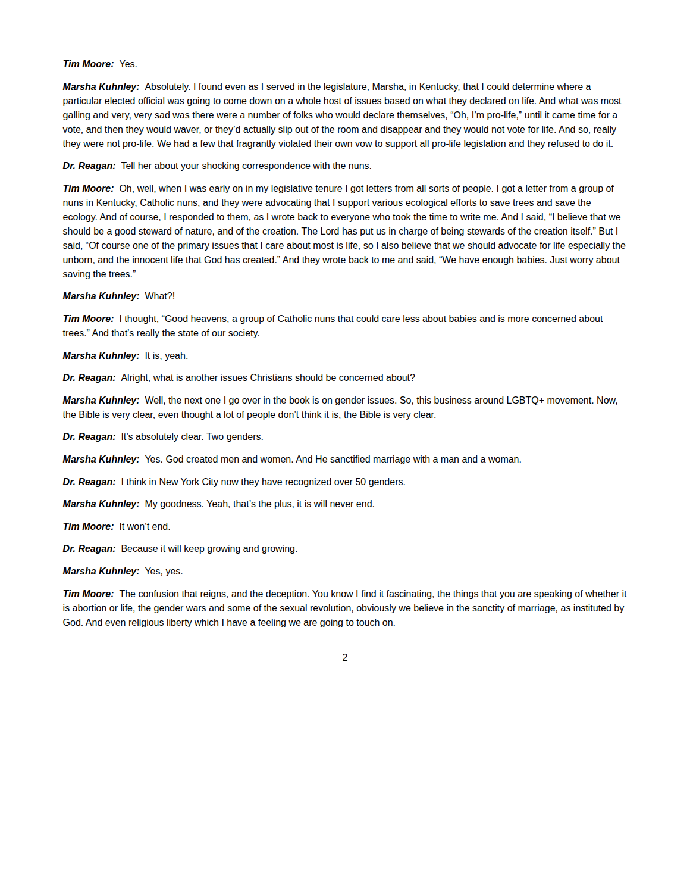Tim Moore: Yes.
Marsha Kuhnley: Absolutely. I found even as I served in the legislature, Marsha, in Kentucky, that I could determine where a particular elected official was going to come down on a whole host of issues based on what they declared on life. And what was most galling and very, very sad was there were a number of folks who would declare themselves, “Oh, I’m pro-life,” until it came time for a vote, and then they would waver, or they’d actually slip out of the room and disappear and they would not vote for life. And so, really they were not pro-life. We had a few that fragrantly violated their own vow to support all pro-life legislation and they refused to do it.
Dr. Reagan: Tell her about your shocking correspondence with the nuns.
Tim Moore: Oh, well, when I was early on in my legislative tenure I got letters from all sorts of people. I got a letter from a group of nuns in Kentucky, Catholic nuns, and they were advocating that I support various ecological efforts to save trees and save the ecology. And of course, I responded to them, as I wrote back to everyone who took the time to write me. And I said, “I believe that we should be a good steward of nature, and of the creation. The Lord has put us in charge of being stewards of the creation itself.” But I said, “Of course one of the primary issues that I care about most is life, so I also believe that we should advocate for life especially the unborn, and the innocent life that God has created.” And they wrote back to me and said, “We have enough babies. Just worry about saving the trees.”
Marsha Kuhnley: What?!
Tim Moore: I thought, “Good heavens, a group of Catholic nuns that could care less about babies and is more concerned about trees.” And that’s really the state of our society.
Marsha Kuhnley: It is, yeah.
Dr. Reagan: Alright, what is another issues Christians should be concerned about?
Marsha Kuhnley: Well, the next one I go over in the book is on gender issues. So, this business around LGBTQ+ movement. Now, the Bible is very clear, even thought a lot of people don’t think it is, the Bible is very clear.
Dr. Reagan: It’s absolutely clear. Two genders.
Marsha Kuhnley: Yes. God created men and women. And He sanctified marriage with a man and a woman.
Dr. Reagan: I think in New York City now they have recognized over 50 genders.
Marsha Kuhnley: My goodness. Yeah, that’s the plus, it is will never end.
Tim Moore: It won’t end.
Dr. Reagan: Because it will keep growing and growing.
Marsha Kuhnley: Yes, yes.
Tim Moore: The confusion that reigns, and the deception. You know I find it fascinating, the things that you are speaking of whether it is abortion or life, the gender wars and some of the sexual revolution, obviously we believe in the sanctity of marriage, as instituted by God. And even religious liberty which I have a feeling we are going to touch on.
2